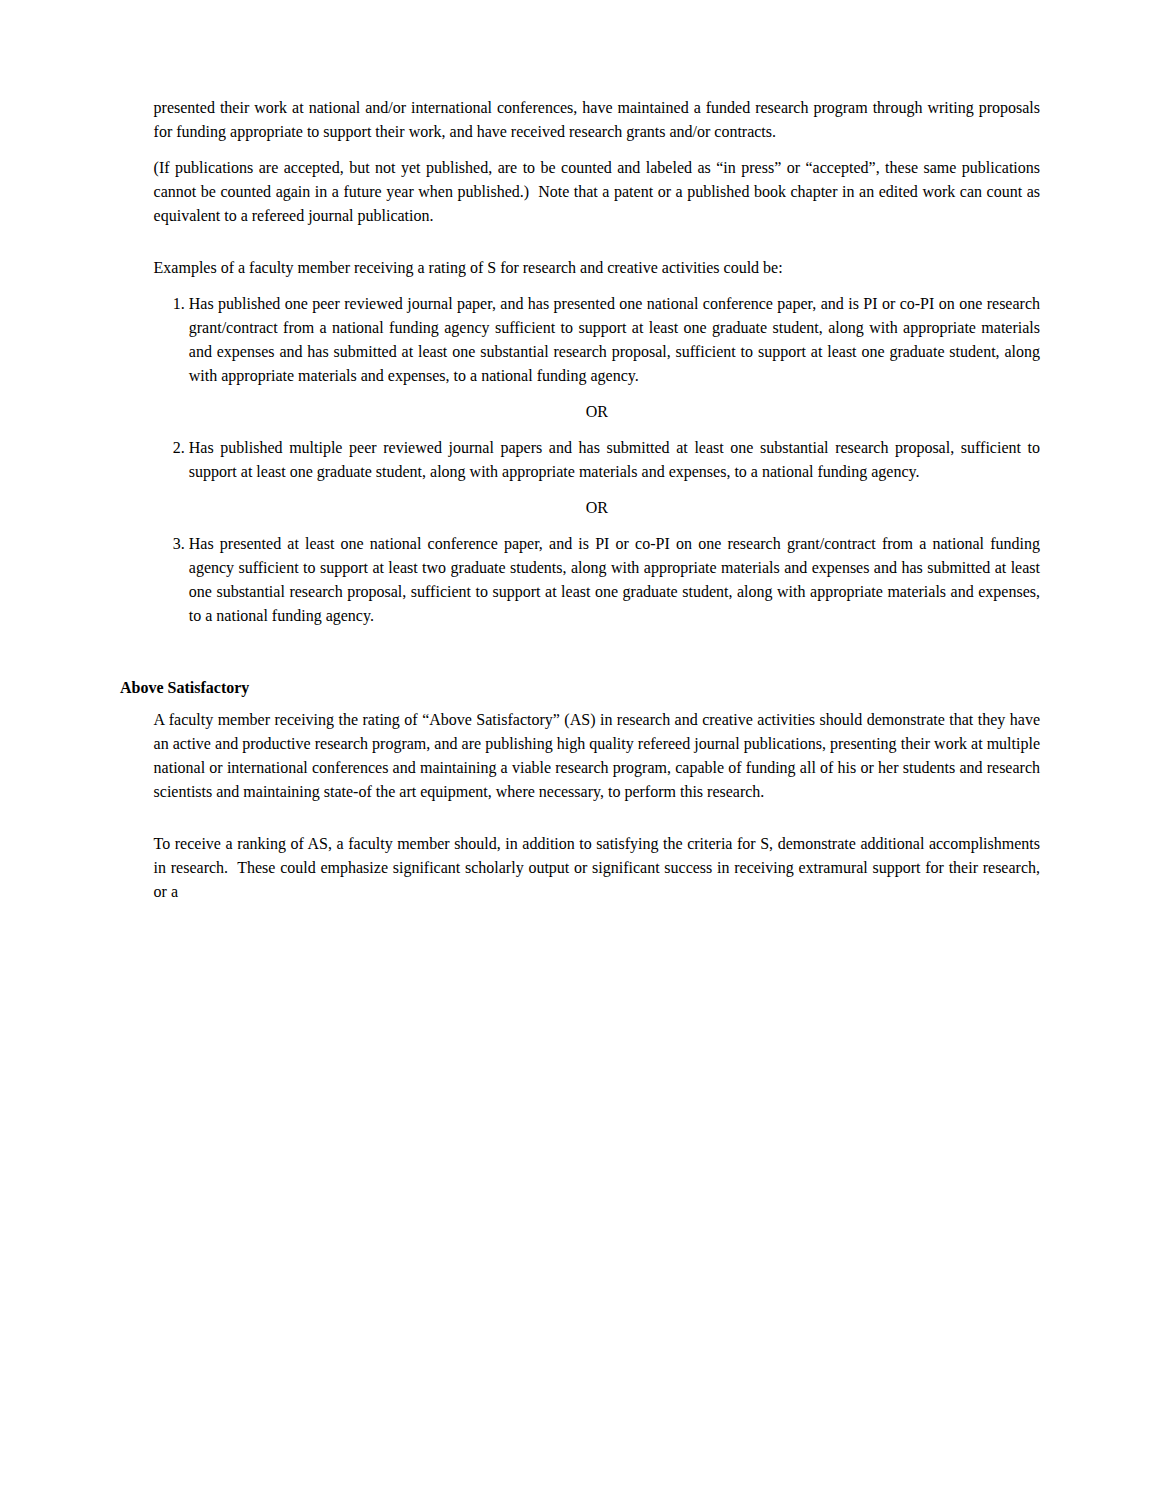presented their work at national and/or international conferences, have maintained a funded research program through writing proposals for funding appropriate to support their work, and have received research grants and/or contracts.
(If publications are accepted, but not yet published, are to be counted and labeled as “in press” or “accepted”, these same publications cannot be counted again in a future year when published.) Note that a patent or a published book chapter in an edited work can count as equivalent to a refereed journal publication.
Examples of a faculty member receiving a rating of S for research and creative activities could be:
Has published one peer reviewed journal paper, and has presented one national conference paper, and is PI or co-PI on one research grant/contract from a national funding agency sufficient to support at least one graduate student, along with appropriate materials and expenses and has submitted at least one substantial research proposal, sufficient to support at least one graduate student, along with appropriate materials and expenses, to a national funding agency.
OR
Has published multiple peer reviewed journal papers and has submitted at least one substantial research proposal, sufficient to support at least one graduate student, along with appropriate materials and expenses, to a national funding agency.
OR
Has presented at least one national conference paper, and is PI or co-PI on one research grant/contract from a national funding agency sufficient to support at least two graduate students, along with appropriate materials and expenses and has submitted at least one substantial research proposal, sufficient to support at least one graduate student, along with appropriate materials and expenses, to a national funding agency.
Above Satisfactory
A faculty member receiving the rating of “Above Satisfactory” (AS) in research and creative activities should demonstrate that they have an active and productive research program, and are publishing high quality refereed journal publications, presenting their work at multiple national or international conferences and maintaining a viable research program, capable of funding all of his or her students and research scientists and maintaining state-of the art equipment, where necessary, to perform this research.
To receive a ranking of AS, a faculty member should, in addition to satisfying the criteria for S, demonstrate additional accomplishments in research. These could emphasize significant scholarly output or significant success in receiving extramural support for their research, or a